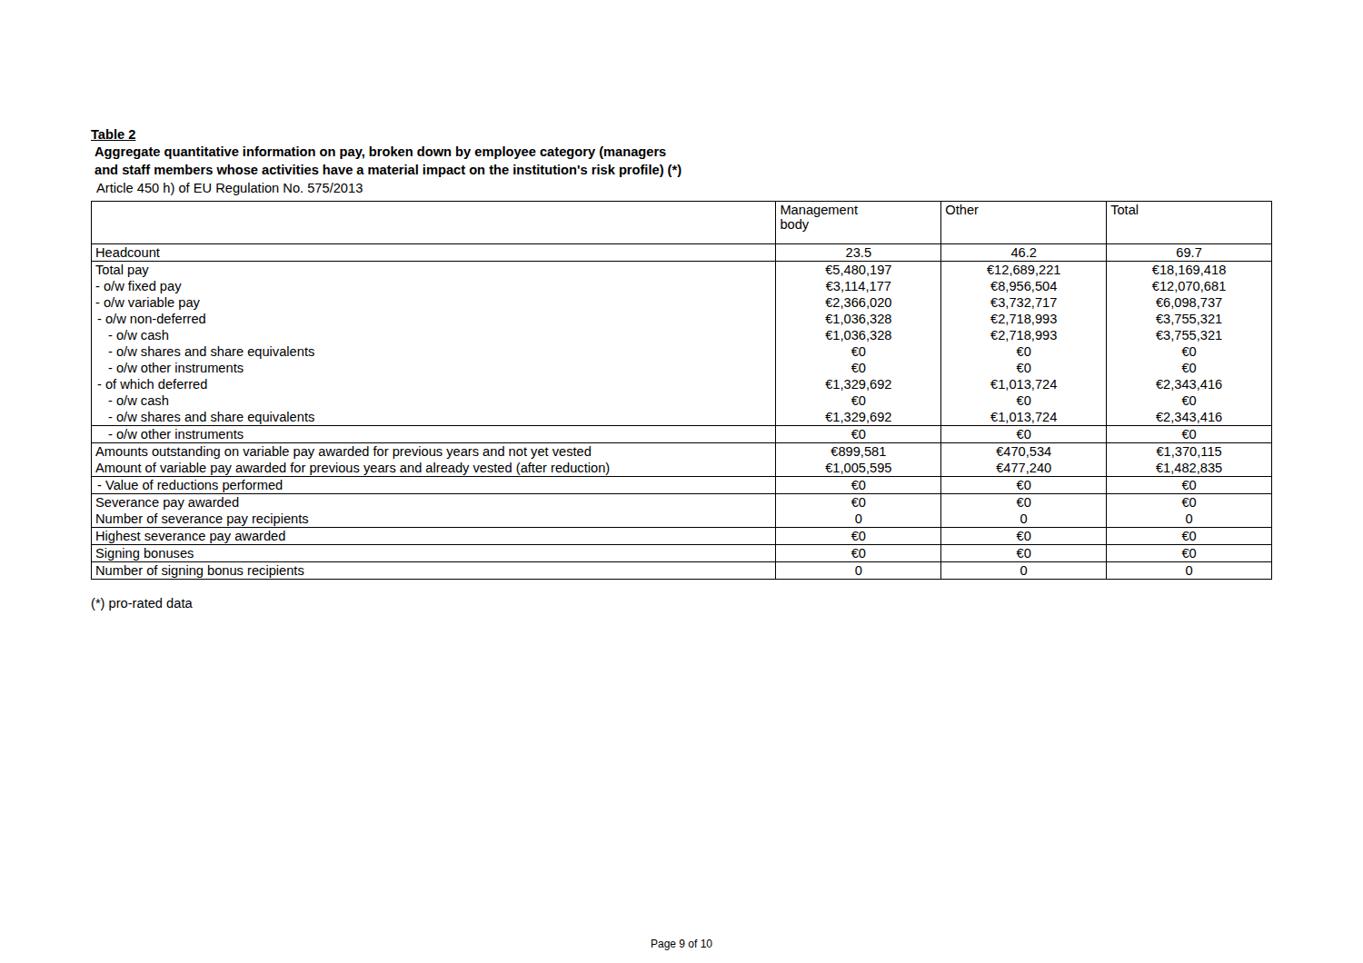Table 2
Aggregate quantitative information on pay, broken down by employee category (managers
and staff members whose activities have a material impact on the institution's risk profile) (*)
Article 450 h) of EU Regulation No. 575/2013
| | Management body | Other | Total |
| --- | --- | --- | --- |
| Headcount | 23.5 | 46.2 | 69.7 |
| Total pay | €5,480,197 | €12,689,221 | €18,169,418 |
| - o/w fixed pay | €3,114,177 | €8,956,504 | €12,070,681 |
| - o/w variable pay | €2,366,020 | €3,732,717 | €6,098,737 |
| - o/w non-deferred | €1,036,328 | €2,718,993 | €3,755,321 |
| - o/w cash | €1,036,328 | €2,718,993 | €3,755,321 |
| - o/w shares and share equivalents | €0 | €0 | €0 |
| - o/w other instruments | €0 | €0 | €0 |
| - of which deferred | €1,329,692 | €1,013,724 | €2,343,416 |
| - o/w cash | €0 | €0 | €0 |
| - o/w shares and share equivalents | €1,329,692 | €1,013,724 | €2,343,416 |
| - o/w other instruments | €0 | €0 | €0 |
| Amounts outstanding on variable pay awarded for previous years and not yet vested | €899,581 | €470,534 | €1,370,115 |
| Amount of variable pay awarded for previous years and already vested (after reduction) | €1,005,595 | €477,240 | €1,482,835 |
| - Value of reductions performed | €0 | €0 | €0 |
| Severance pay awarded | €0 | €0 | €0 |
| Number of severance pay recipients | 0 | 0 | 0 |
| Highest severance pay awarded | €0 | €0 | €0 |
| Signing bonuses | €0 | €0 | €0 |
| Number of signing bonus recipients | 0 | 0 | 0 |
(*) pro-rated data
Page 9 of 10